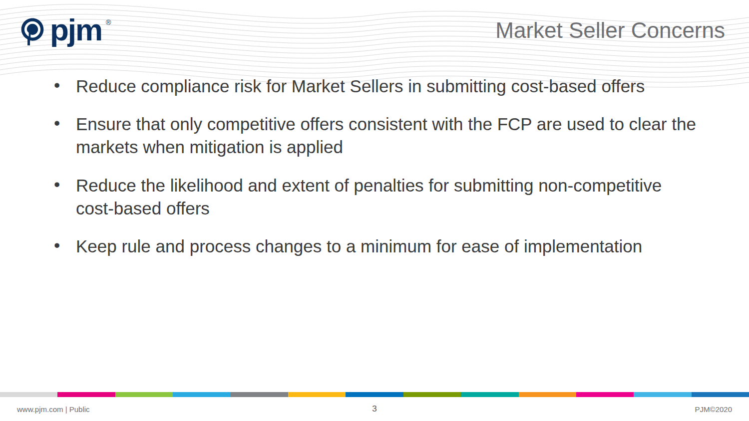pjm®
Market Seller Concerns
Reduce compliance risk for Market Sellers in submitting cost-based offers
Ensure that only competitive offers consistent with the FCP are used to clear the markets when mitigation is applied
Reduce the likelihood and extent of penalties for submitting non-competitive cost-based offers
Keep rule and process changes to a minimum for ease of implementation
www.pjm.com | Public
3
PJM©2020